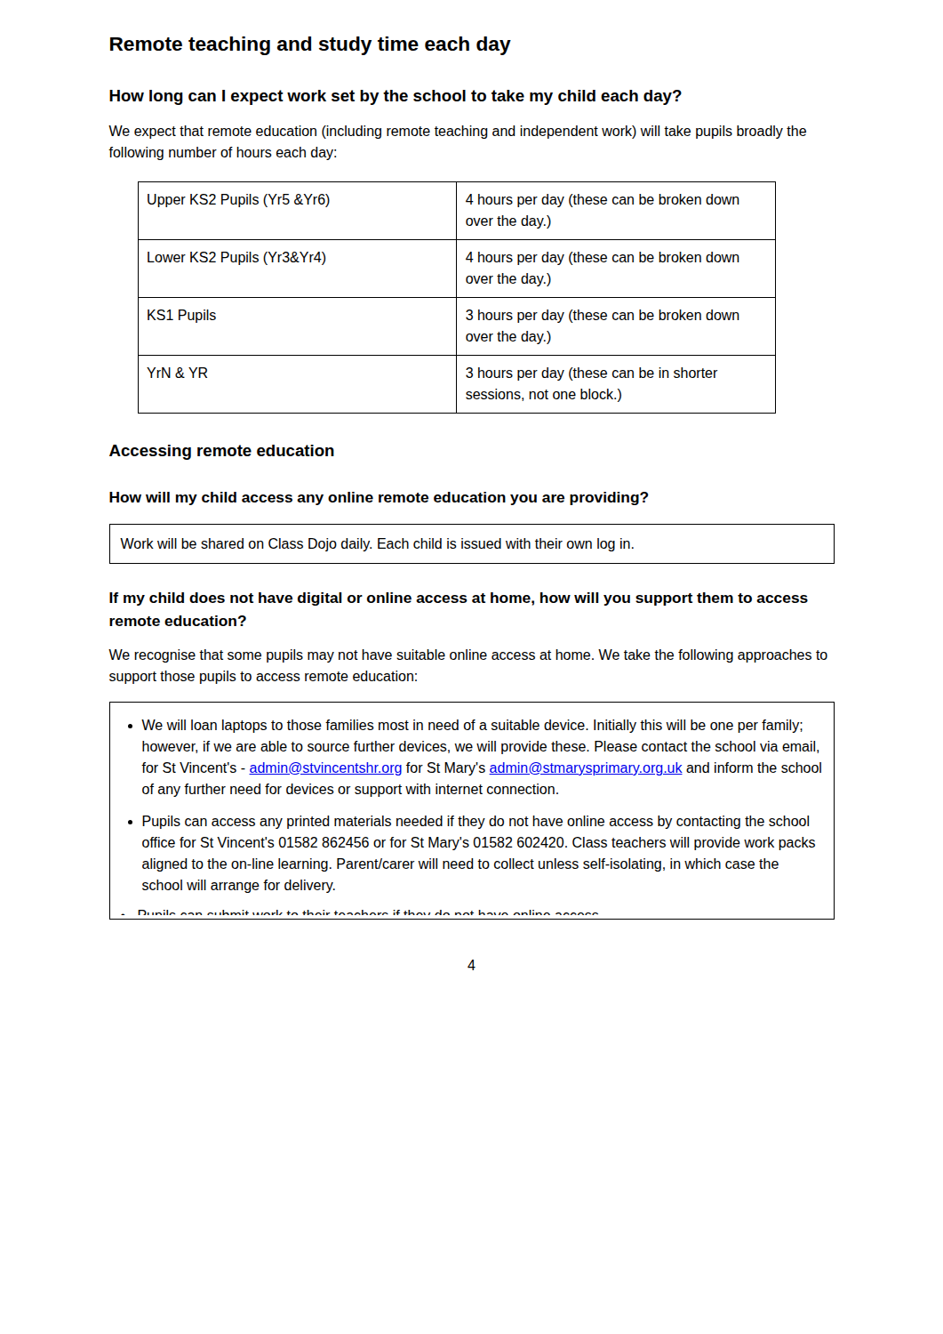Remote teaching and study time each day
How long can I expect work set by the school to take my child each day?
We expect that remote education (including remote teaching and independent work) will take pupils broadly the following number of hours each day:
| Upper KS2 Pupils (Yr5 &Yr6) | 4 hours per day (these can be broken down over the day.) |
| Lower KS2 Pupils (Yr3&Yr4) | 4 hours per day (these can be broken down over the day.) |
| KS1 Pupils | 3 hours per day (these can be broken down over the day.) |
| YrN & YR | 3 hours per day (these can be in shorter sessions, not one block.) |
Accessing remote education
How will my child access any online remote education you are providing?
Work will be shared on Class Dojo daily. Each child is issued with their own log in.
If my child does not have digital or online access at home, how will you support them to access remote education?
We recognise that some pupils may not have suitable online access at home. We take the following approaches to support those pupils to access remote education:
We will loan laptops to those families most in need of a suitable device. Initially this will be one per family; however, if we are able to source further devices, we will provide these. Please contact the school via email, for St Vincent's - admin@stvincentshr.org for St Mary's admin@stmarysprimary.org.uk and inform the school of any further need for devices or support with internet connection.
Pupils can access any printed materials needed if they do not have online access by contacting the school office for St Vincent's 01582 862456 or for St Mary's 01582 602420. Class teachers will provide work packs aligned to the on-line learning. Parent/carer will need to collect unless self-isolating, in which case the school will arrange for delivery.
• Pupils can submit work to their teachers if they do not have online access.
4